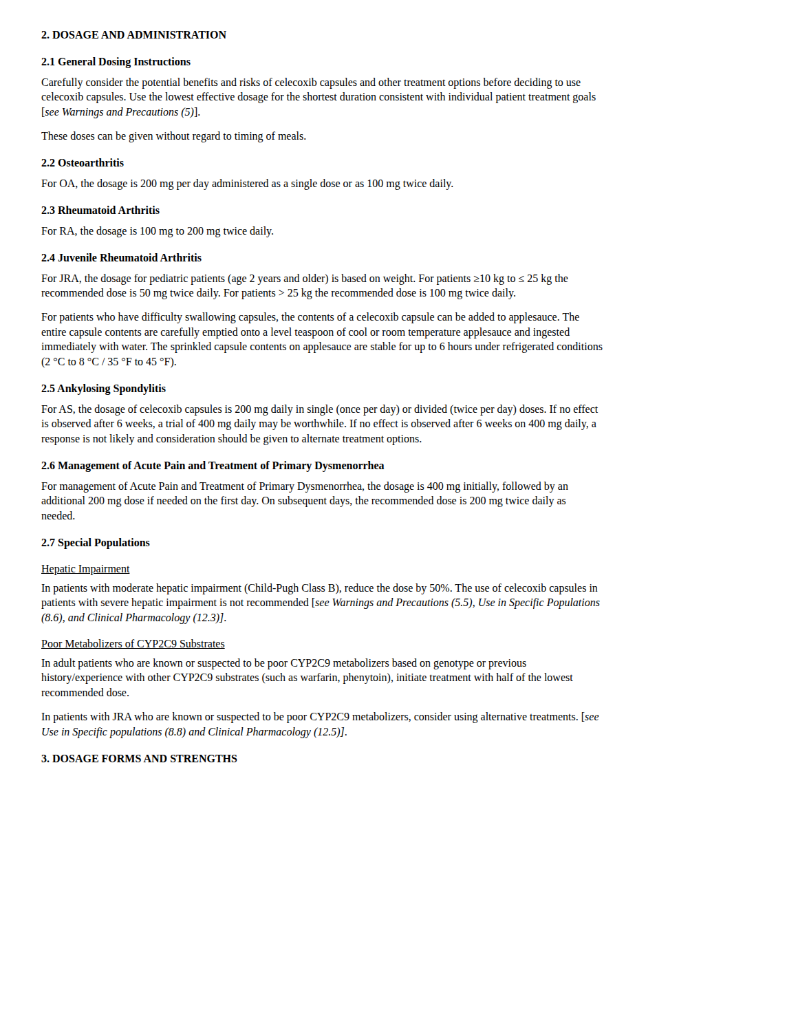2. DOSAGE AND ADMINISTRATION
2.1 General Dosing Instructions
Carefully consider the potential benefits and risks of celecoxib capsules and other treatment options before deciding to use celecoxib capsules. Use the lowest effective dosage for the shortest duration consistent with individual patient treatment goals [see Warnings and Precautions (5)].
These doses can be given without regard to timing of meals.
2.2 Osteoarthritis
For OA, the dosage is 200 mg per day administered as a single dose or as 100 mg twice daily.
2.3 Rheumatoid Arthritis
For RA, the dosage is 100 mg to 200 mg twice daily.
2.4 Juvenile Rheumatoid Arthritis
For JRA, the dosage for pediatric patients (age 2 years and older) is based on weight. For patients ≥10 kg to ≤ 25 kg the recommended dose is 50 mg twice daily. For patients > 25 kg the recommended dose is 100 mg twice daily.
For patients who have difficulty swallowing capsules, the contents of a celecoxib capsule can be added to applesauce. The entire capsule contents are carefully emptied onto a level teaspoon of cool or room temperature applesauce and ingested immediately with water. The sprinkled capsule contents on applesauce are stable for up to 6 hours under refrigerated conditions (2 °C to 8 °C / 35 °F to 45 °F).
2.5 Ankylosing Spondylitis
For AS, the dosage of celecoxib capsules is 200 mg daily in single (once per day) or divided (twice per day) doses. If no effect is observed after 6 weeks, a trial of 400 mg daily may be worthwhile. If no effect is observed after 6 weeks on 400 mg daily, a response is not likely and consideration should be given to alternate treatment options.
2.6 Management of Acute Pain and Treatment of Primary Dysmenorrhea
For management of Acute Pain and Treatment of Primary Dysmenorrhea, the dosage is 400 mg initially, followed by an additional 200 mg dose if needed on the first day. On subsequent days, the recommended dose is 200 mg twice daily as needed.
2.7 Special Populations
Hepatic Impairment
In patients with moderate hepatic impairment (Child-Pugh Class B), reduce the dose by 50%. The use of celecoxib capsules in patients with severe hepatic impairment is not recommended [see Warnings and Precautions (5.5), Use in Specific Populations (8.6), and Clinical Pharmacology (12.3)].
Poor Metabolizers of CYP2C9 Substrates
In adult patients who are known or suspected to be poor CYP2C9 metabolizers based on genotype or previous history/experience with other CYP2C9 substrates (such as warfarin, phenytoin), initiate treatment with half of the lowest recommended dose.
In patients with JRA who are known or suspected to be poor CYP2C9 metabolizers, consider using alternative treatments. [see Use in Specific populations (8.8) and Clinical Pharmacology (12.5)].
3. DOSAGE FORMS AND STRENGTHS